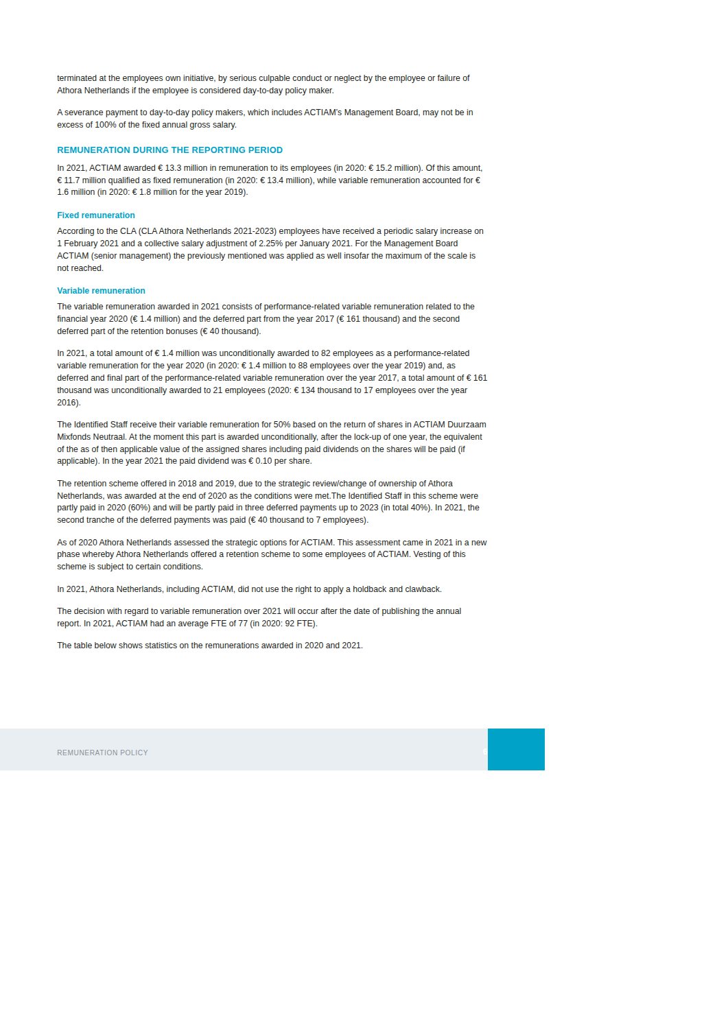terminated at the employees own initiative, by serious culpable conduct or neglect by the employee or failure of Athora Netherlands if the employee is considered day-to-day policy maker.
A severance payment to day-to-day policy makers, which includes ACTIAM’s Management Board, may not be in excess of 100% of the fixed annual gross salary.
Remuneration during the reporting period
In 2021, ACTIAM awarded € 13.3 million in remuneration to its employees (in 2020: € 15.2 million). Of this amount, € 11.7 million qualified as fixed remuneration (in 2020: € 13.4 million), while variable remuneration accounted for € 1.6 million (in 2020: € 1.8 million for the year 2019).
Fixed remuneration
According to the CLA (CLA Athora Netherlands 2021-2023) employees have received a periodic salary increase on 1 February 2021 and a collective salary adjustment of 2.25% per January 2021. For the Management Board ACTIAM (senior management) the previously mentioned was applied as well insofar the maximum of the scale is not reached.
Variable remuneration
The variable remuneration awarded in 2021 consists of performance-related variable remuneration related to the financial year 2020 (€ 1.4 million) and the deferred part from the year 2017 (€ 161 thousand) and the second deferred part of the retention bonuses (€ 40 thousand).
In 2021, a total amount of € 1.4 million was unconditionally awarded to 82 employees as a performance-related variable remuneration for the year 2020 (in 2020: € 1.4 million to 88 employees over the year 2019) and, as deferred and final part of the performance-related variable remuneration over the year 2017, a total amount of € 161 thousand was unconditionally awarded to 21 employees (2020: € 134 thousand to 17 employees over the year 2016).
The Identified Staff receive their variable remuneration for 50% based on the return of shares in ACTIAM Duurzaam Mixfonds Neutraal. At the moment this part is awarded unconditionally, after the lock-up of one year, the equivalent of the as of then applicable value of the assigned shares including paid dividends on the shares will be paid (if applicable). In the year 2021 the paid dividend was € 0.10 per share.
The retention scheme offered in 2018 and 2019, due to the strategic review/change of ownership of Athora Netherlands, was awarded at the end of 2020 as the conditions were met.The Identified Staff in this scheme were partly paid in 2020 (60%) and will be partly paid in three deferred payments up to 2023 (in total 40%). In 2021, the second tranche of the deferred payments was paid (€ 40 thousand to 7 employees).
As of 2020 Athora Netherlands assessed the strategic options for ACTIAM. This assessment came in 2021 in a new phase whereby Athora Netherlands offered a retention scheme to some employees of ACTIAM. Vesting of this scheme is subject to certain conditions.
In 2021, Athora Netherlands, including ACTIAM, did not use the right to apply a holdback and clawback.
The decision with regard to variable remuneration over 2021 will occur after the date of publishing the annual report. In 2021, ACTIAM had an average FTE of 77 (in 2020: 92 FTE).
The table below shows statistics on the remunerations awarded in 2020 and 2021.
Remuneration policy 6